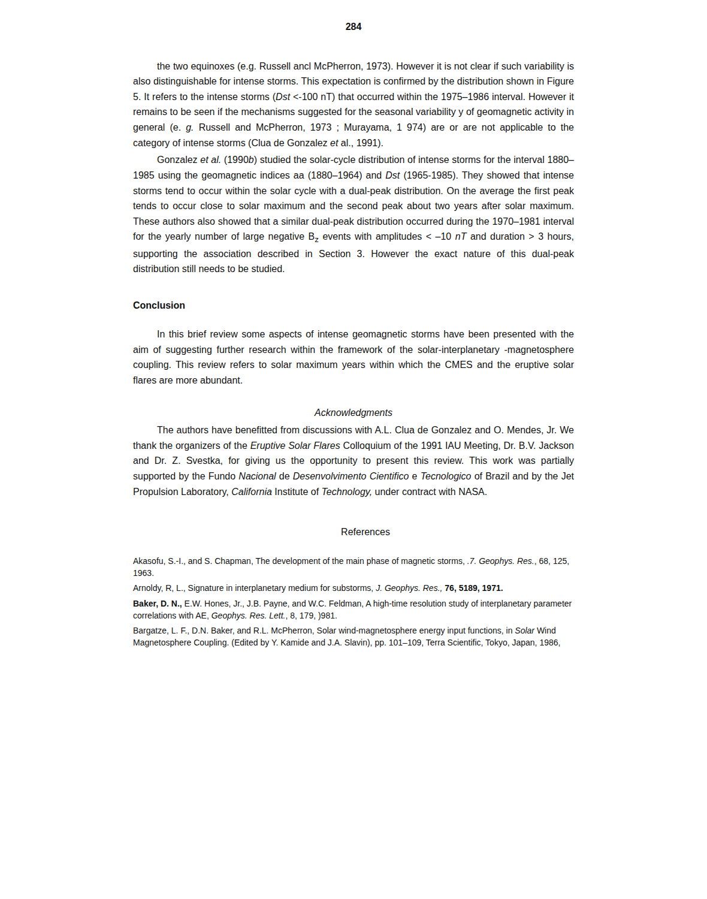284
the two equinoxes (e.g. Russell ancl McPherron, 1973). However it is not clear if such variability is also distinguishable for intense storms. This expectation is confirmed by the distribution shown in Figure 5. It refers to the intense storms (Dst <-100 nT) that occurred within the 1975–1986 interval. However it remains to be seen if the mechanisms suggested for the seasonal variability y of geomagnetic activity in general (e. g. Russell and McPherron, 1973 ; Murayama, 1 974) are or are not applicable to the category of intense storms (Clua de Gonzalez et al., 1991).
Gonzalez et al. (1990b) studied the solar-cycle distribution of intense storms for the interval 1880–1985 using the geomagnetic indices aa (1880–1964) and Dst (1965-1985). They showed that intense storms tend to occur within the solar cycle with a dual-peak distribution. On the average the first peak tends to occur close to solar maximum and the second peak about two years after solar maximum. These authors also showed that a similar dual-peak distribution occurred during the 1970–1981 interval for the yearly number of large negative Bz events with amplitudes < –10 nT and duration > 3 hours, supporting the association described in Section 3. However the exact nature of this dual-peak distribution still needs to be studied.
Conclusion
In this brief review some aspects of intense geomagnetic storms have been presented with the aim of suggesting further research within the framework of the solar-interplanetary -magnetosphere coupling. This review refers to solar maximum years within which the CMES and the eruptive solar flares are more abundant.
Acknowledgments
The authors have benefitted from discussions with A.L. Clua de Gonzalez and O. Mendes, Jr. We thank the organizers of the Eruptive Solar Flares Colloquium of the 1991 IAU Meeting, Dr. B.V. Jackson and Dr. Z. Svestka, for giving us the opportunity to present this review. This work was partially supported by the Fundo Nacional de Desenvolvimento Cientifico e Tecnologico of Brazil and by the Jet Propulsion Laboratory, California Institute of Technology, under contract with NASA.
References
Akasofu, S.-I., and S. Chapman, The development of the main phase of magnetic storms, .7. Geophys. Res., 68, 125, 1963.
Arnoldy, R, L., Signature in interplanetary medium for substorms, J. Geophys. Res., 76, 5189, 1971.
Baker, D. N., E.W. Hones, Jr., J.B. Payne, and W.C. Feldman, A high-time resolution study of interplanetary parameter correlations with AE, Geophys. Res. Lett., 8, 179, )981.
Bargatze, L. F., D.N. Baker, and R.L. McPherron, Solar wind-magnetosphere energy input functions, in Solar Wind Magnetosphere Coupling. (Edited by Y. Kamide and J.A. Slavin), pp. 101–109, Terra Scientific, Tokyo, Japan, 1986,